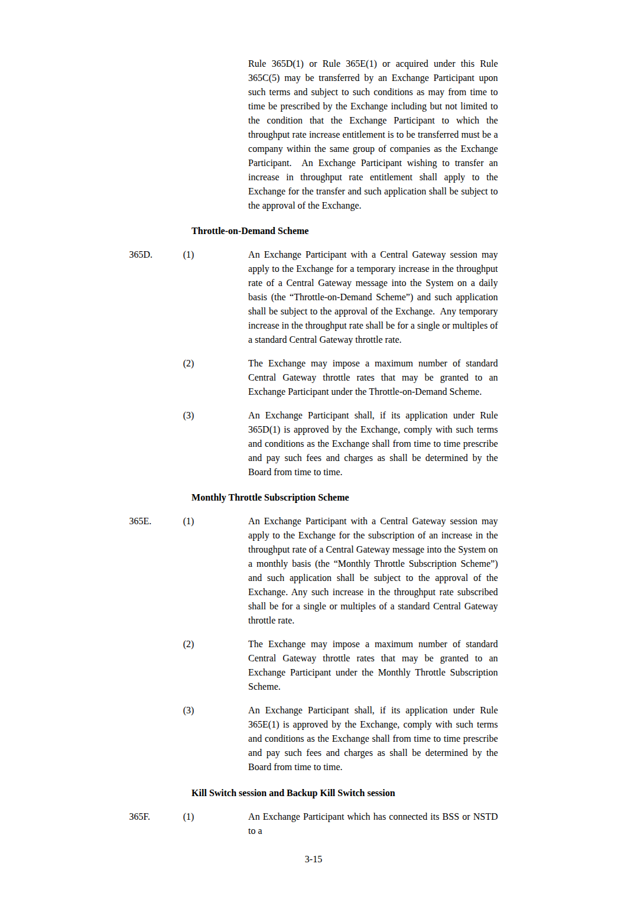Rule 365D(1) or Rule 365E(1) or acquired under this Rule 365C(5) may be transferred by an Exchange Participant upon such terms and subject to such conditions as may from time to time be prescribed by the Exchange including but not limited to the condition that the Exchange Participant to which the throughput rate increase entitlement is to be transferred must be a company within the same group of companies as the Exchange Participant. An Exchange Participant wishing to transfer an increase in throughput rate entitlement shall apply to the Exchange for the transfer and such application shall be subject to the approval of the Exchange.
Throttle-on-Demand Scheme
365D.
(1)
An Exchange Participant with a Central Gateway session may apply to the Exchange for a temporary increase in the throughput rate of a Central Gateway message into the System on a daily basis (the “Throttle-on-Demand Scheme”) and such application shall be subject to the approval of the Exchange. Any temporary increase in the throughput rate shall be for a single or multiples of a standard Central Gateway throttle rate.
(2)
The Exchange may impose a maximum number of standard Central Gateway throttle rates that may be granted to an Exchange Participant under the Throttle-on-Demand Scheme.
(3)
An Exchange Participant shall, if its application under Rule 365D(1) is approved by the Exchange, comply with such terms and conditions as the Exchange shall from time to time prescribe and pay such fees and charges as shall be determined by the Board from time to time.
Monthly Throttle Subscription Scheme
365E.
(1)
An Exchange Participant with a Central Gateway session may apply to the Exchange for the subscription of an increase in the throughput rate of a Central Gateway message into the System on a monthly basis (the “Monthly Throttle Subscription Scheme”) and such application shall be subject to the approval of the Exchange. Any such increase in the throughput rate subscribed shall be for a single or multiples of a standard Central Gateway throttle rate.
(2)
The Exchange may impose a maximum number of standard Central Gateway throttle rates that may be granted to an Exchange Participant under the Monthly Throttle Subscription Scheme.
(3)
An Exchange Participant shall, if its application under Rule 365E(1) is approved by the Exchange, comply with such terms and conditions as the Exchange shall from time to time prescribe and pay such fees and charges as shall be determined by the Board from time to time.
Kill Switch session and Backup Kill Switch session
365F.
(1)
An Exchange Participant which has connected its BSS or NSTD to a
3-15